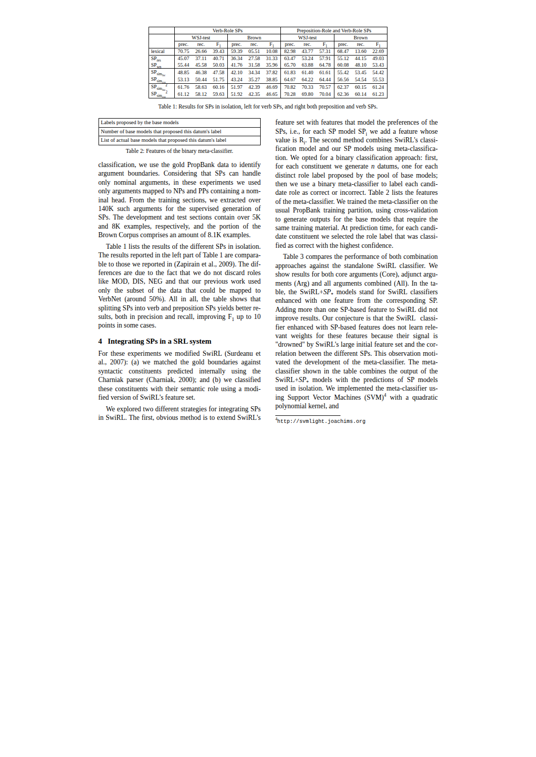| | Verb-Role SPs | Preposition-Role and Verb-Role SPs |
| | WSJ-test | Brown | WSJ-test | Brown |
| | prec. | rec. | F 1 | prec. | rec. | F 1 | prec. | rec. | F 1 | prec. | rec. | F 1 |
| lexical | 70.75 | 26.66 | 39.43 | 59.39 | 05.51 | 10.08 | 82.98 | 43.77 | 57.31 | 68.47 | 13.60 | 22.69 |
| SP res | 45.07 | 37.11 | 40.71 | 36.34 | 27.58 | 31.33 | 63.47 | 53.24 | 57.91 | 55.12 | 44.15 | 49.03 |
| SP wn | 55.44 | 45.58 | 50.03 | 41.76 | 31.58 | 35.96 | 65.70 | 63.88 | 64.78 | 60.08 | 48.10 | 53.43 |
| SP sim Jac | 48.85 | 46.38 | 47.58 | 42.10 | 34.34 | 37.82 | 61.83 | 61.40 | 61.61 | 55.42 | 53.45 | 54.42 |
| SP sim cos | 53.13 | 50.44 | 51.75 | 43.24 | 35.27 | 38.85 | 64.67 | 64.22 | 64.44 | 56.56 | 54.54 | 55.53 |
| SP sim Jac 2 | 61.76 | 58.63 | 60.16 | 51.97 | 42.39 | 46.69 | 70.82 | 70.33 | 70.57 | 62.37 | 60.15 | 61.24 |
| SP sim cos 2 | 61.12 | 58.12 | 59.63 | 51.92 | 42.35 | 46.65 | 70.28 | 69.80 | 70.04 | 62.36 | 60.14 | 61.23 |
Table 1: Results for SPs in isolation, left for verb SPs, and right both preposition and verb SPs.
| Labels proposed by the base models |
| Number of base models that proposed this datum's label |
| List of actual base models that proposed this datum's label |
Table 2: Features of the binary meta-classifier.
classification, we use the gold PropBank data to identify argument boundaries. Considering that SPs can handle only nominal arguments, in these experiments we used only arguments mapped to NPs and PPs containing a nominal head. From the training sections, we extracted over 140K such arguments for the supervised generation of SPs. The development and test sections contain over 5K and 8K examples, respectively, and the portion of the Brown Corpus comprises an amount of 8.1K examples.
Table 1 lists the results of the different SPs in isolation. The results reported in the left part of Table 1 are comparable to those we reported in (Zapirain et al., 2009). The differences are due to the fact that we do not discard roles like MOD, DIS, NEG and that our previous work used only the subset of the data that could be mapped to VerbNet (around 50%). All in all, the table shows that splitting SPs into verb and preposition SPs yields better results, both in precision and recall, improving F1 up to 10 points in some cases.
4 Integrating SPs in a SRL system
For these experiments we modified SwiRL (Surdeanu et al., 2007): (a) we matched the gold boundaries against syntactic constituents predicted internally using the Charniak parser (Charniak, 2000); and (b) we classified these constituents with their semantic role using a modified version of SwiRL's feature set.
We explored two different strategies for integrating SPs in SwiRL. The first, obvious method is to extend SwiRL's feature set with features that model the preferences of the SPs, i.e., for each SP model SPi we add a feature whose value is Ri. The second method combines SwiRL's classification model and our SP models using meta-classification. We opted for a binary classification approach: first, for each constituent we generate n datums, one for each distinct role label proposed by the pool of base models; then we use a binary meta-classifier to label each candidate role as correct or incorrect. Table 2 lists the features of the meta-classifier. We trained the meta-classifier on the usual PropBank training partition, using cross-validation to generate outputs for the base models that require the same training material. At prediction time, for each candidate constituent we selected the role label that was classified as correct with the highest confidence.
Table 3 compares the performance of both combination approaches against the standalone SwiRL classifier. We show results for both core arguments (Core), adjunct arguments (Arg) and all arguments combined (All). In the table, the SwiRL+SP* models stand for SwiRL classifiers enhanced with one feature from the corresponding SP. Adding more than one SP-based feature to SwiRL did not improve results. Our conjecture is that the SwiRL classifier enhanced with SP-based features does not learn relevant weights for these features because their signal is "drowned" by SwiRL's large initial feature set and the correlation between the different SPs. This observation motivated the development of the meta-classifier. The meta-classifier shown in the table combines the output of the SwiRL+SP* models with the predictions of SP models used in isolation. We implemented the meta-classifier using Support Vector Machines (SVM)4 with a quadratic polynomial kernel, and
4http://svmlight.joachims.org